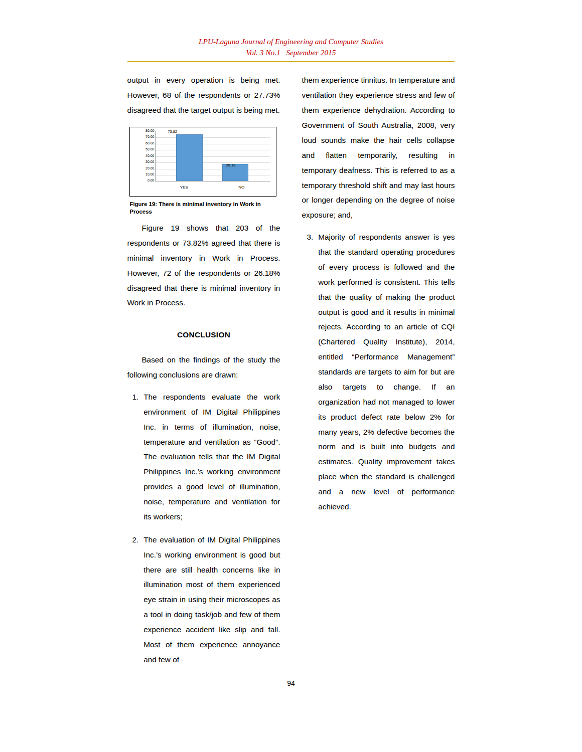LPU-Laguna Journal of Engineering and Computer Studies
Vol. 3 No.1 September 2015
output in every operation is being met. However, 68 of the respondents or 27.73% disagreed that the target output is being met.
80.00 70.00 60.00 50.00 40.00 30.00 20.00 10.00 0.00
73.82
26.18
YES NO
Figure 19: There is minimal inventory in Work in Process
Figure 19 shows that 203 of the respondents or 73.82% agreed that there is minimal inventory in Work in Process. However, 72 of the respondents or 26.18% disagreed that there is minimal inventory in Work in Process.
CONCLUSION
Based on the findings of the study the following conclusions are drawn:
The respondents evaluate the work environment of IM Digital Philippines Inc. in terms of illumination, noise, temperature and ventilation as “Good”. The evaluation tells that the IM Digital Philippines Inc.’s working environment provides a good level of illumination, noise, temperature and ventilation for its workers;
The evaluation of IM Digital Philippines Inc.’s working environment is good but there are still health concerns like in illumination most of them experienced eye strain in using their microscopes as a tool in doing task/job and few of them experience accident like slip and fall. Most of them experience annoyance and few of
them experience tinnitus. In temperature and ventilation they experience stress and few of them experience dehydration. According to Government of South Australia, 2008, very loud sounds make the hair cells collapse and flatten temporarily, resulting in temporary deafness. This is referred to as a temporary threshold shift and may last hours or longer depending on the degree of noise exposure; and,
Majority of respondents answer is yes that the standard operating procedures of every process is followed and the work performed is consistent. This tells that the quality of making the product output is good and it results in minimal rejects. According to an article of CQI (Chartered Quality Institute), 2014, entitled “Performance Management” standards are targets to aim for but are also targets to change. If an organization had not managed to lower its product defect rate below 2% for many years, 2% defective becomes the norm and is built into budgets and estimates. Quality improvement takes place when the standard is challenged and a new level of performance achieved.
94